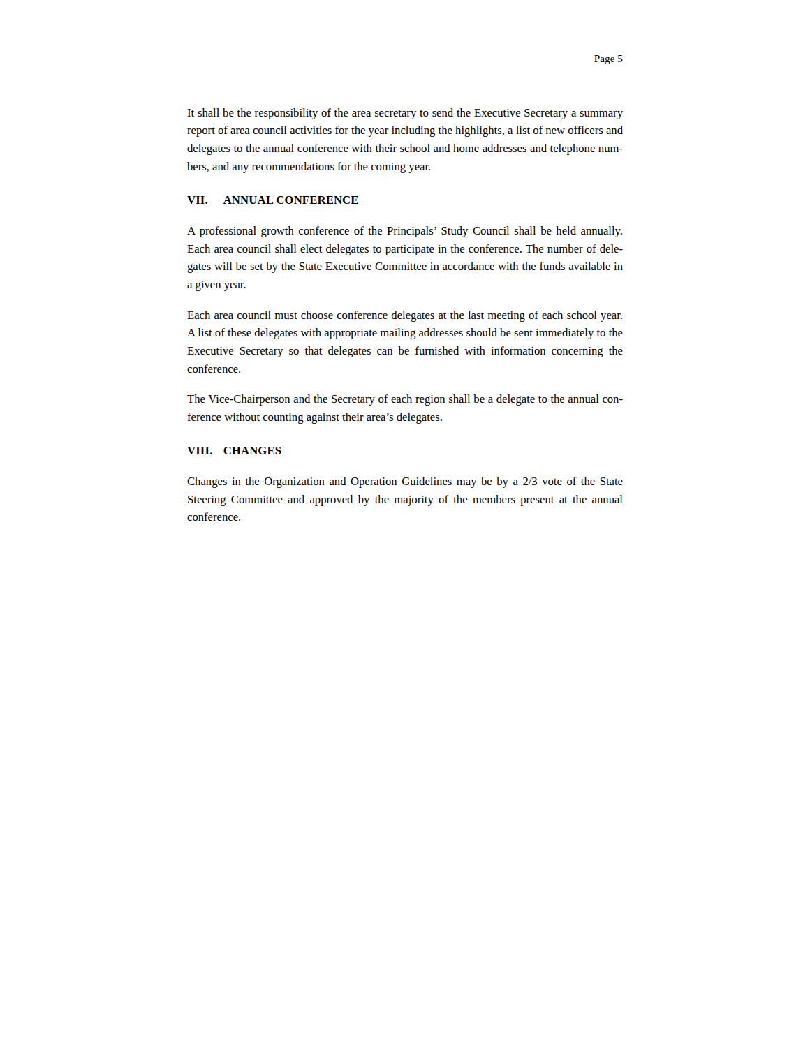Page 5
It shall be the responsibility of the area secretary to send the Executive Secretary a summary report of area council activities for the year including the highlights, a list of new officers and delegates to the annual conference with their school and home addresses and telephone numbers, and any recommendations for the coming year.
VII. Annual Conference
A professional growth conference of the Principals’ Study Council shall be held annually. Each area council shall elect delegates to participate in the conference. The number of delegates will be set by the State Executive Committee in accordance with the funds available in a given year.
Each area council must choose conference delegates at the last meeting of each school year. A list of these delegates with appropriate mailing addresses should be sent immediately to the Executive Secretary so that delegates can be furnished with information concerning the conference.
The Vice-Chairperson and the Secretary of each region shall be a delegate to the annual conference without counting against their area’s delegates.
VIII. Changes
Changes in the Organization and Operation Guidelines may be by a 2/3 vote of the State Steering Committee and approved by the majority of the members present at the annual conference.